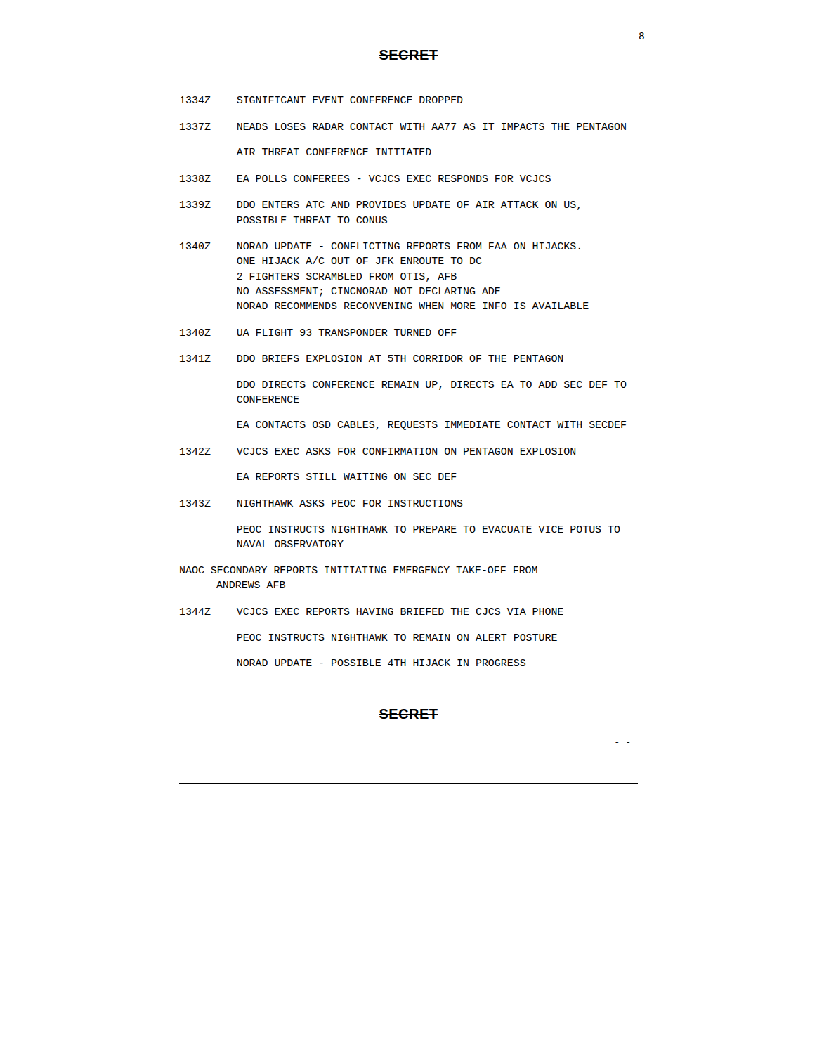8
SECRET
| 1334Z | SIGNIFICANT EVENT CONFERENCE DROPPED |
| 1337Z | NEADS LOSES RADAR CONTACT WITH AA77 AS IT IMPACTS THE PENTAGON AIR THREAT CONFERENCE INITIATED |
| 1338Z | EA POLLS CONFEREES - VCJCS EXEC RESPONDS FOR VCJCS |
| 1339Z | DDO ENTERS ATC AND PROVIDES UPDATE OF AIR ATTACK ON US, POSSIBLE THREAT TO CONUS |
| 1340Z | NORAD UPDATE - CONFLICTING REPORTS FROM FAA ON HIJACKS. ONE HIJACK A/C OUT OF JFK ENROUTE TO DC 2 FIGHTERS SCRAMBLED FROM OTIS, AFB NO ASSESSMENT; CINCNORAD NOT DECLARING ADE NORAD RECOMMENDS RECONVENING WHEN MORE INFO IS AVAILABLE |
| 1340Z | UA FLIGHT 93 TRANSPONDER TURNED OFF |
| 1341Z | DDO BRIEFS EXPLOSION AT 5TH CORRIDOR OF THE PENTAGON DDO DIRECTS CONFERENCE REMAIN UP, DIRECTS EA TO ADD SEC DEF TO CONFERENCE EA CONTACTS OSD CABLES, REQUESTS IMMEDIATE CONTACT WITH SECDEF |
| 1342Z | VCJCS EXEC ASKS FOR CONFIRMATION ON PENTAGON EXPLOSION EA REPORTS STILL WAITING ON SEC DEF |
| 1343Z | NIGHTHAWK ASKS PEOC FOR INSTRUCTIONS PEOC INSTRUCTS NIGHTHAWK TO PREPARE TO EVACUATE VICE POTUS TO NAVAL OBSERVATORY |
NAOC SECONDARY REPORTS INITIATING EMERGENCY TAKE-OFF FROM ANDREWS AFB
| 1344Z | VCJCS EXEC REPORTS HAVING BRIEFED THE CJCS VIA PHONE PEOC INSTRUCTS NIGHTHAWK TO REMAIN ON ALERT POSTURE NORAD UPDATE - POSSIBLE 4TH HIJACK IN PROGRESS |
SECRET
- -